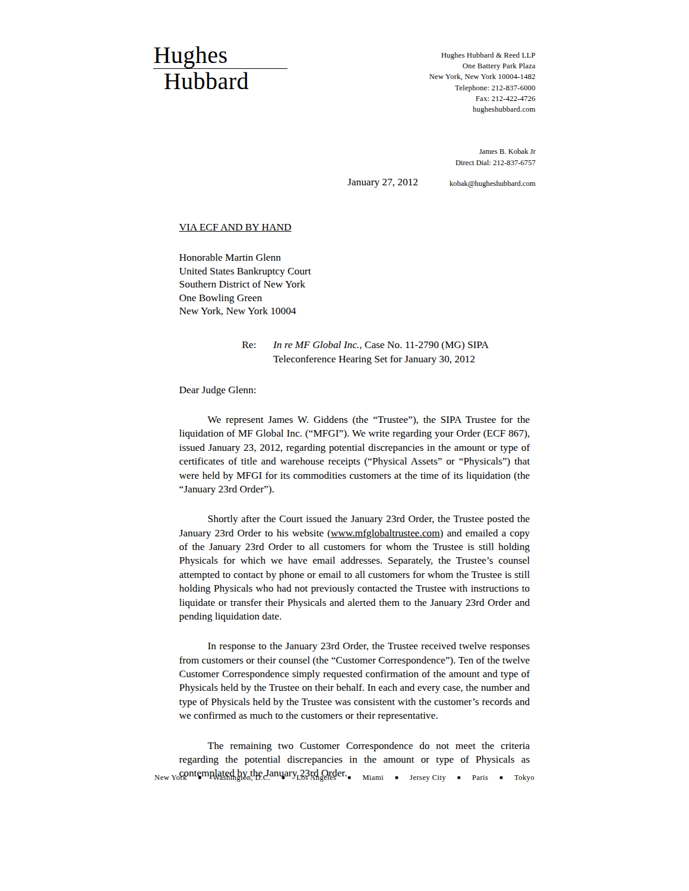Hughes Hubbard
Hughes Hubbard & Reed LLP
One Battery Park Plaza
New York, New York 10004-1482
Telephone: 212-837-6000
Fax: 212-422-4726
hugheshubbard.com
James B. Kobak Jr
Direct Dial: 212-837-6757
January 27, 2012
kobak@hugheshubbard.com
VIA ECF AND BY HAND
Honorable Martin Glenn
United States Bankruptcy Court
Southern District of New York
One Bowling Green
New York, New York 10004
Re:
In re MF Global Inc., Case No. 11-2790 (MG) SIPA
Teleconference Hearing Set for January 30, 2012
Dear Judge Glenn:
We represent James W. Giddens (the “Trustee”), the SIPA Trustee for the liquidation of MF Global Inc. (“MFGI”). We write regarding your Order (ECF 867), issued January 23, 2012, regarding potential discrepancies in the amount or type of certificates of title and warehouse receipts (“Physical Assets” or “Physicals”) that were held by MFGI for its commodities customers at the time of its liquidation (the “January 23rd Order”).
Shortly after the Court issued the January 23rd Order, the Trustee posted the January 23rd Order to his website (www.mfglobaltrustee.com) and emailed a copy of the January 23rd Order to all customers for whom the Trustee is still holding Physicals for which we have email addresses. Separately, the Trustee’s counsel attempted to contact by phone or email to all customers for whom the Trustee is still holding Physicals who had not previously contacted the Trustee with instructions to liquidate or transfer their Physicals and alerted them to the January 23rd Order and pending liquidation date.
In response to the January 23rd Order, the Trustee received twelve responses from customers or their counsel (the “Customer Correspondence”). Ten of the twelve Customer Correspondence simply requested confirmation of the amount and type of Physicals held by the Trustee on their behalf. In each and every case, the number and type of Physicals held by the Trustee was consistent with the customer’s records and we confirmed as much to the customers or their representative.
The remaining two Customer Correspondence do not meet the criteria regarding the potential discrepancies in the amount or type of Physicals as contemplated by the January 23rd Order.
New York ■ Washington, D.C. ■ Los Angeles ■ Miami ■ Jersey City ■ Paris ■ Tokyo